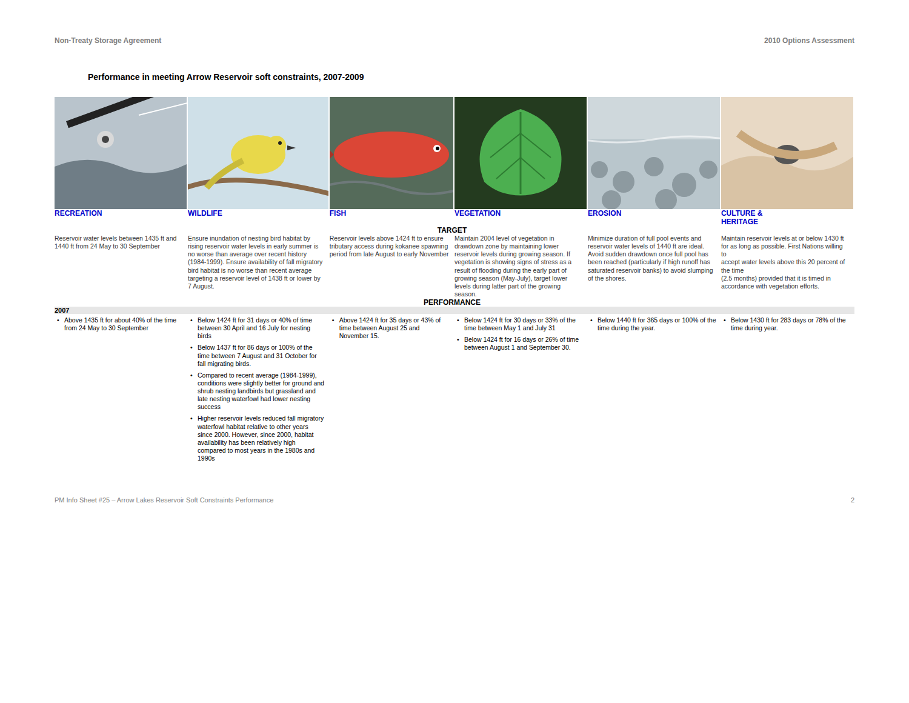Non-Treaty Storage Agreement
2010 Options Assessment
Performance in meeting Arrow Reservoir soft constraints, 2007-2009
| RECREATION | WILDLIFE | FISH | VEGETATION | EROSION | CULTURE & HERITAGE |
| TARGET |
| Reservoir water levels between 1435 ft and 1440 ft from 24 May to 30 September | Ensure inundation of nesting bird habitat by rising reservoir water levels in early summer is no worse than average over recent history (1984-1999). Ensure availability of fall migratory bird habitat is no worse than recent average targeting a reservoir level of 1438 ft or lower by 7 August. | Reservoir levels above 1424 ft to ensure tributary access during kokanee spawning period from late August to early November | Maintain 2004 level of vegetation in drawdown zone by maintaining lower reservoir levels during growing season. If vegetation is showing signs of stress as a result of flooding during the early part of growing season (May-July), target lower levels during latter part of the growing season. | Minimize duration of full pool events and reservoir water levels of 1440 ft are ideal. Avoid sudden drawdown once full pool has been reached (particularly if high runoff has saturated reservoir banks) to avoid slumping of the shores. | Maintain reservoir levels at or below 1430 ft for as long as possible. First Nations willing to accept water levels above this 20 percent of the time (2.5 months) provided that it is timed in accordance with vegetation efforts. |
| PERFORMANCE |
| 2007 |
| Above 1435 ft for about 40% of the time from 24 May to 30 September | Below 1424 ft for 31 days or 40% of time between 30 April and 16 July for nesting birds Below 1437 ft for 86 days or 100% of the time between 7 August and 31 October for fall migrating birds. Compared to recent average (1984-1999), conditions were slightly better for ground and shrub nesting landbirds but grassland and late nesting waterfowl had lower nesting success Higher reservoir levels reduced fall migratory waterfowl habitat relative to other years since 2000. However, since 2000, habitat availability has been relatively high compared to most years in the 1980s and 1990s | Above 1424 ft for 35 days or 43% of time between August 25 and November 15. | Below 1424 ft for 30 days or 33% of the time between May 1 and July 31 Below 1424 ft for 16 days or 26% of time between August 1 and September 30. | Below 1440 ft for 365 days or 100% of the time during the year. | Below 1430 ft for 283 days or 78% of the time during year. |
PM Info Sheet #25 – Arrow Lakes Reservoir Soft Constraints Performance
2